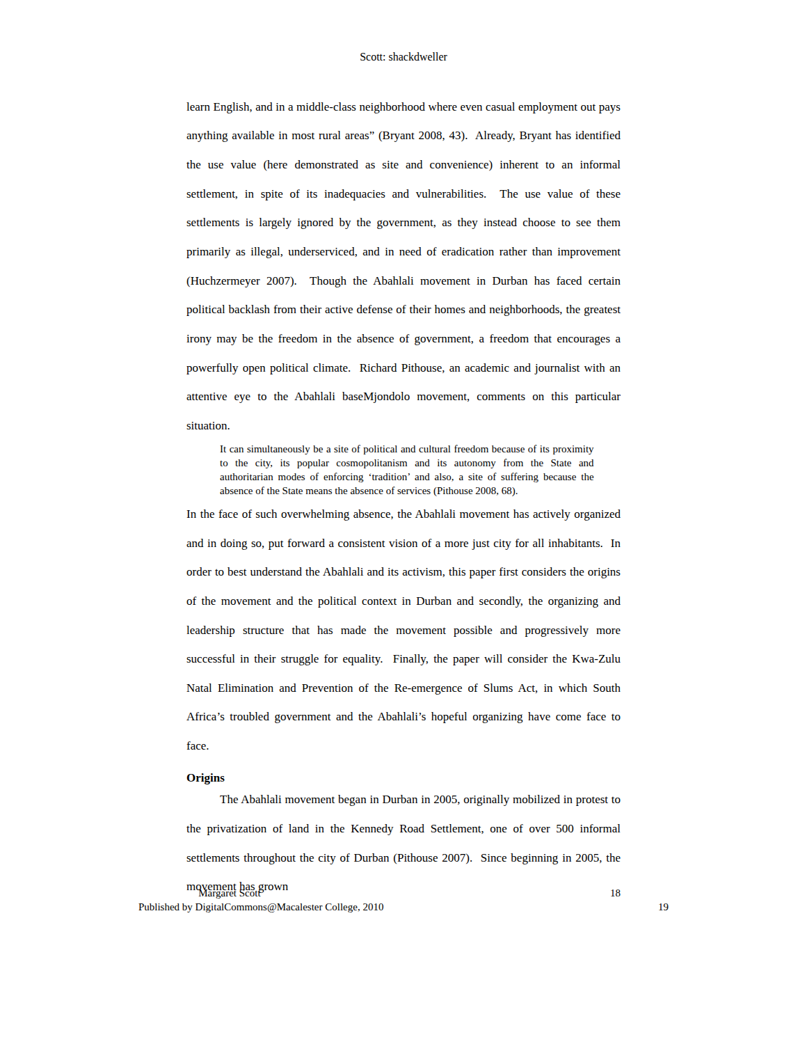Scott: shackdweller
learn English, and in a middle-class neighborhood where even casual employment out pays anything available in most rural areas” (Bryant 2008, 43). Already, Bryant has identified the use value (here demonstrated as site and convenience) inherent to an informal settlement, in spite of its inadequacies and vulnerabilities. The use value of these settlements is largely ignored by the government, as they instead choose to see them primarily as illegal, underserviced, and in need of eradication rather than improvement (Huchzermeyer 2007). Though the Abahlali movement in Durban has faced certain political backlash from their active defense of their homes and neighborhoods, the greatest irony may be the freedom in the absence of government, a freedom that encourages a powerfully open political climate. Richard Pithouse, an academic and journalist with an attentive eye to the Abahlali baseMjondolo movement, comments on this particular situation.
It can simultaneously be a site of political and cultural freedom because of its proximity to the city, its popular cosmopolitanism and its autonomy from the State and authoritarian modes of enforcing ‘tradition’ and also, a site of suffering because the absence of the State means the absence of services (Pithouse 2008, 68).
In the face of such overwhelming absence, the Abahlali movement has actively organized and in doing so, put forward a consistent vision of a more just city for all inhabitants. In order to best understand the Abahlali and its activism, this paper first considers the origins of the movement and the political context in Durban and secondly, the organizing and leadership structure that has made the movement possible and progressively more successful in their struggle for equality. Finally, the paper will consider the Kwa-Zulu Natal Elimination and Prevention of the Re-emergence of Slums Act, in which South Africa’s troubled government and the Abahlali’s hopeful organizing have come face to face.
Origins
The Abahlali movement began in Durban in 2005, originally mobilized in protest to the privatization of land in the Kennedy Road Settlement, one of over 500 informal settlements throughout the city of Durban (Pithouse 2007). Since beginning in 2005, the movement has grown
Margaret Scott 18 Published by DigitalCommons@Macalester College, 2010 19